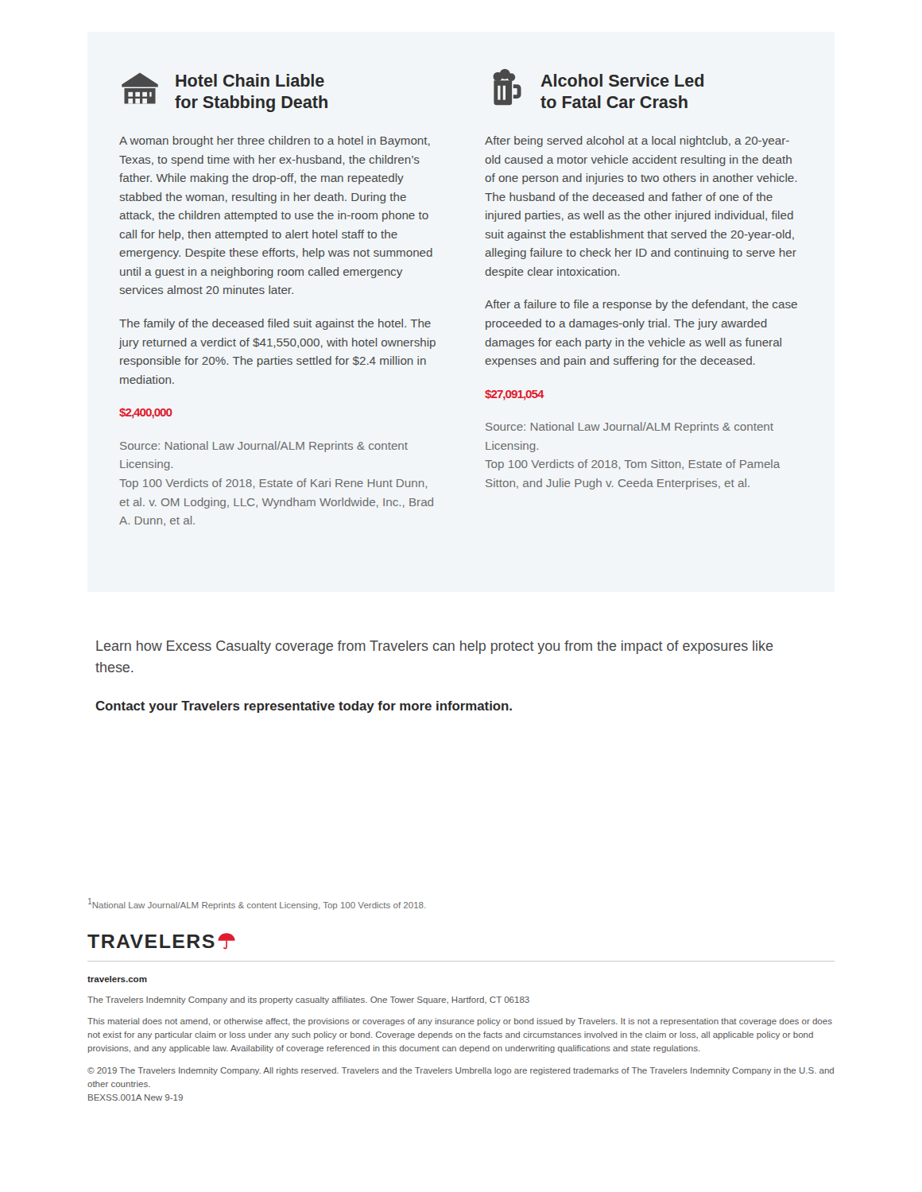Hotel Chain Liable
for Stabbing Death
A woman brought her three children to a hotel in Baymont, Texas, to spend time with her ex-husband, the children’s father. While making the drop-off, the man repeatedly stabbed the woman, resulting in her death. During the attack, the children attempted to use the in-room phone to call for help, then attempted to alert hotel staff to the emergency. Despite these efforts, help was not summoned until a guest in a neighboring room called emergency services almost 20 minutes later.
The family of the deceased filed suit against the hotel. The jury returned a verdict of $41,550,000, with hotel ownership responsible for 20%. The parties settled for $2.4 million in mediation.
$2,400,000
Source: National Law Journal/ALM Reprints & content Licensing.
Top 100 Verdicts of 2018, Estate of Kari Rene Hunt Dunn, et al. v. OM Lodging, LLC, Wyndham Worldwide, Inc., Brad A. Dunn, et al.
Alcohol Service Led
to Fatal Car Crash
After being served alcohol at a local nightclub, a 20-year-old caused a motor vehicle accident resulting in the death of one person and injuries to two others in another vehicle. The husband of the deceased and father of one of the injured parties, as well as the other injured individual, filed suit against the establishment that served the 20-year-old, alleging failure to check her ID and continuing to serve her despite clear intoxication.
After a failure to file a response by the defendant, the case proceeded to a damages-only trial. The jury awarded damages for each party in the vehicle as well as funeral expenses and pain and suffering for the deceased.
$27,091,054
Source: National Law Journal/ALM Reprints & content Licensing.
Top 100 Verdicts of 2018, Tom Sitton, Estate of Pamela Sitton, and Julie Pugh v. Ceeda Enterprises, et al.
Learn how Excess Casualty coverage from Travelers can help protect you from the impact of exposures like these.
Contact your Travelers representative today for more information.
1National Law Journal/ALM Reprints & content Licensing, Top 100 Verdicts of 2018.
TRAVELERS
travelers.com
The Travelers Indemnity Company and its property casualty affiliates. One Tower Square, Hartford, CT 06183
This material does not amend, or otherwise affect, the provisions or coverages of any insurance policy or bond issued by Travelers. It is not a representation that coverage does or does not exist for any particular claim or loss under any such policy or bond. Coverage depends on the facts and circumstances involved in the claim or loss, all applicable policy or bond provisions, and any applicable law. Availability of coverage referenced in this document can depend on underwriting qualifications and state regulations.
© 2019 The Travelers Indemnity Company. All rights reserved. Travelers and the Travelers Umbrella logo are registered trademarks of The Travelers Indemnity Company in the U.S. and other countries.
BEXSS.001A New 9-19